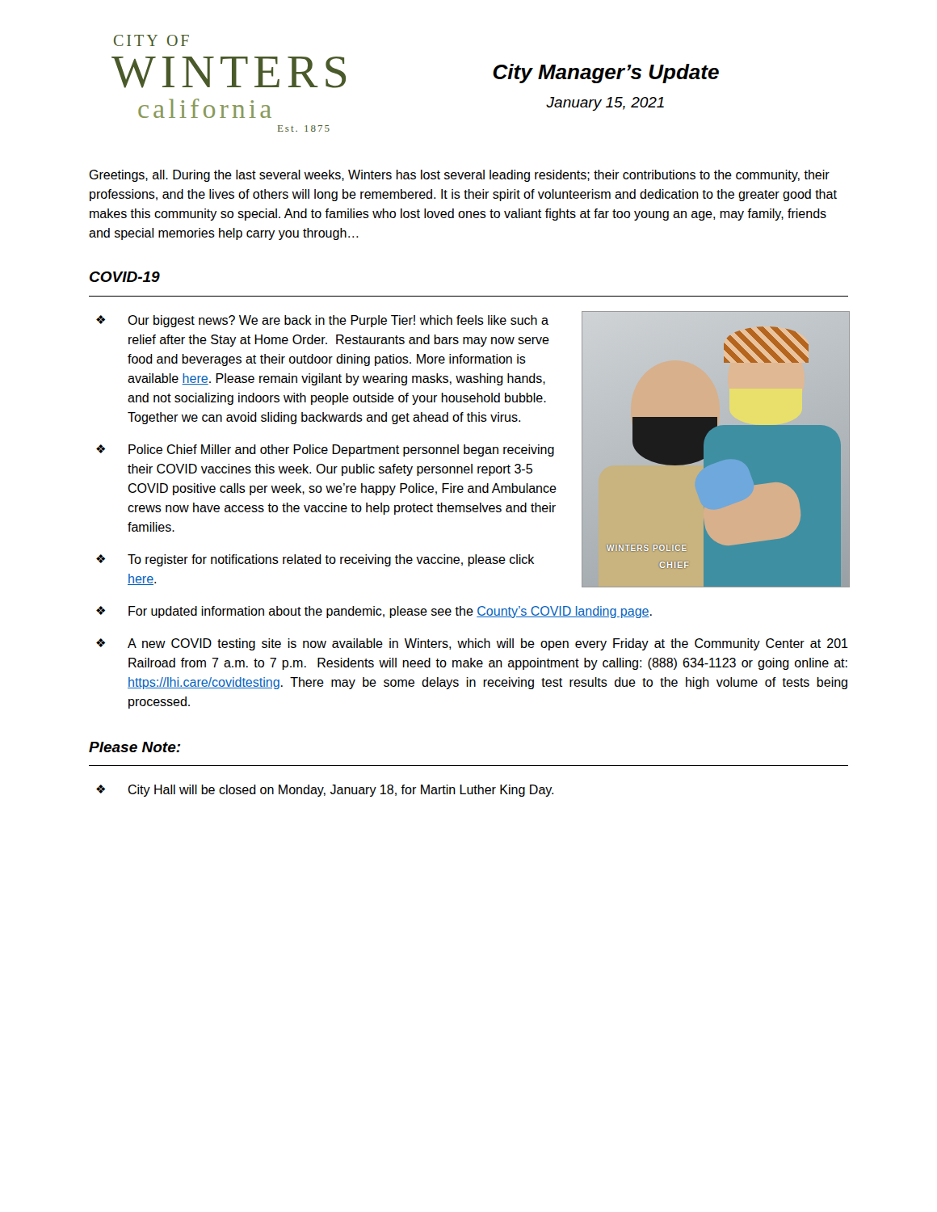CITY OF
WINTERS
california
Est. 1875
City Manager’s Update
January 15, 2021
Greetings, all. During the last several weeks, Winters has lost several leading residents; their contributions to the community, their professions, and the lives of others will long be remembered. It is their spirit of volunteerism and dedication to the greater good that makes this community so special. And to families who lost loved ones to valiant fights at far too young an age, may family, friends and special memories help carry you through…
COVID-19
CHIEF
WINTERS POLICE
Our biggest news? We are back in the Purple Tier! which feels like such a relief after the Stay at Home Order. Restaurants and bars may now serve food and beverages at their outdoor dining patios. More information is available here. Please remain vigilant by wearing masks, washing hands, and not socializing indoors with people outside of your household bubble. Together we can avoid sliding backwards and get ahead of this virus.
Police Chief Miller and other Police Department personnel began receiving their COVID vaccines this week. Our public safety personnel report 3-5 COVID positive calls per week, so we’re happy Police, Fire and Ambulance crews now have access to the vaccine to help protect themselves and their families.
To register for notifications related to receiving the vaccine, please click here.
For updated information about the pandemic, please see the County’s COVID landing page.
A new COVID testing site is now available in Winters, which will be open every Friday at the Community Center at 201 Railroad from 7 a.m. to 7 p.m. Residents will need to make an appointment by calling: (888) 634-1123 or going online at: https://lhi.care/covidtesting. There may be some delays in receiving test results due to the high volume of tests being processed.
Please Note:
City Hall will be closed on Monday, January 18, for Martin Luther King Day.